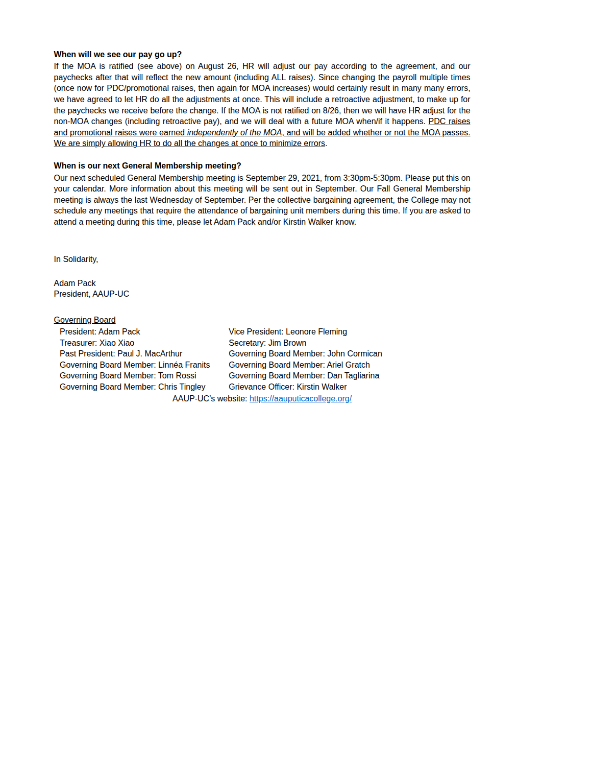When will we see our pay go up?
If the MOA is ratified (see above) on August 26, HR will adjust our pay according to the agreement, and our paychecks after that will reflect the new amount (including ALL raises). Since changing the payroll multiple times (once now for PDC/promotional raises, then again for MOA increases) would certainly result in many many errors, we have agreed to let HR do all the adjustments at once. This will include a retroactive adjustment, to make up for the paychecks we receive before the change. If the MOA is not ratified on 8/26, then we will have HR adjust for the non-MOA changes (including retroactive pay), and we will deal with a future MOA when/if it happens. PDC raises and promotional raises were earned independently of the MOA, and will be added whether or not the MOA passes. We are simply allowing HR to do all the changes at once to minimize errors.
When is our next General Membership meeting?
Our next scheduled General Membership meeting is September 29, 2021, from 3:30pm-5:30pm. Please put this on your calendar. More information about this meeting will be sent out in September. Our Fall General Membership meeting is always the last Wednesday of September. Per the collective bargaining agreement, the College may not schedule any meetings that require the attendance of bargaining unit members during this time. If you are asked to attend a meeting during this time, please let Adam Pack and/or Kirstin Walker know.
In Solidarity,
Adam Pack
President, AAUP-UC
Governing Board
| President: Adam Pack | Vice President: Leonore Fleming |
| Treasurer: Xiao Xiao | Secretary: Jim Brown |
| Past President: Paul J. MacArthur | Governing Board Member: John Cormican |
| Governing Board Member: Linnéa Franits | Governing Board Member: Ariel Gratch |
| Governing Board Member: Tom Rossi | Governing Board Member: Dan Tagliarina |
| Governing Board Member: Chris Tingley | Grievance Officer: Kirstin Walker |
AAUP-UC’s website: https://aauputicacollege.org/